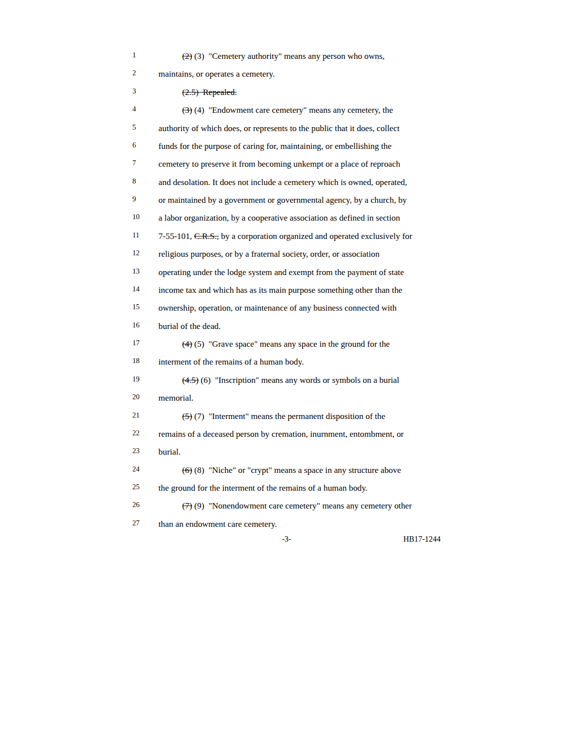| 1 | (2) (3) "Cemetery authority" means any person who owns, |
| 2 | maintains, or operates a cemetery. |
| 3 | (2.5) Repealed. |
| 4 | (3) (4) "Endowment care cemetery" means any cemetery, the |
| 5 | authority of which does, or represents to the public that it does, collect |
| 6 | funds for the purpose of caring for, maintaining, or embellishing the |
| 7 | cemetery to preserve it from becoming unkempt or a place of reproach |
| 8 | and desolation. It does not include a cemetery which is owned, operated, |
| 9 | or maintained by a government or governmental agency, by a church, by |
| 10 | a labor organization, by a cooperative association as defined in section |
| 11 | 7-55-101, C.R.S., by a corporation organized and operated exclusively for |
| 12 | religious purposes, or by a fraternal society, order, or association |
| 13 | operating under the lodge system and exempt from the payment of state |
| 14 | income tax and which has as its main purpose something other than the |
| 15 | ownership, operation, or maintenance of any business connected with |
| 16 | burial of the dead. |
| 17 | (4) (5) "Grave space" means any space in the ground for the |
| 18 | interment of the remains of a human body. |
| 19 | (4.5) (6) "Inscription" means any words or symbols on a burial |
| 20 | memorial. |
| 21 | (5) (7) "Interment" means the permanent disposition of the |
| 22 | remains of a deceased person by cremation, inurnment, entombment, or |
| 23 | burial. |
| 24 | (6) (8) "Niche" or "crypt" means a space in any structure above |
| 25 | the ground for the interment of the remains of a human body. |
| 26 | (7) (9) "Nonendowment care cemetery" means any cemetery other |
| 27 | than an endowment care cemetery. |
-3-
HB17-1244